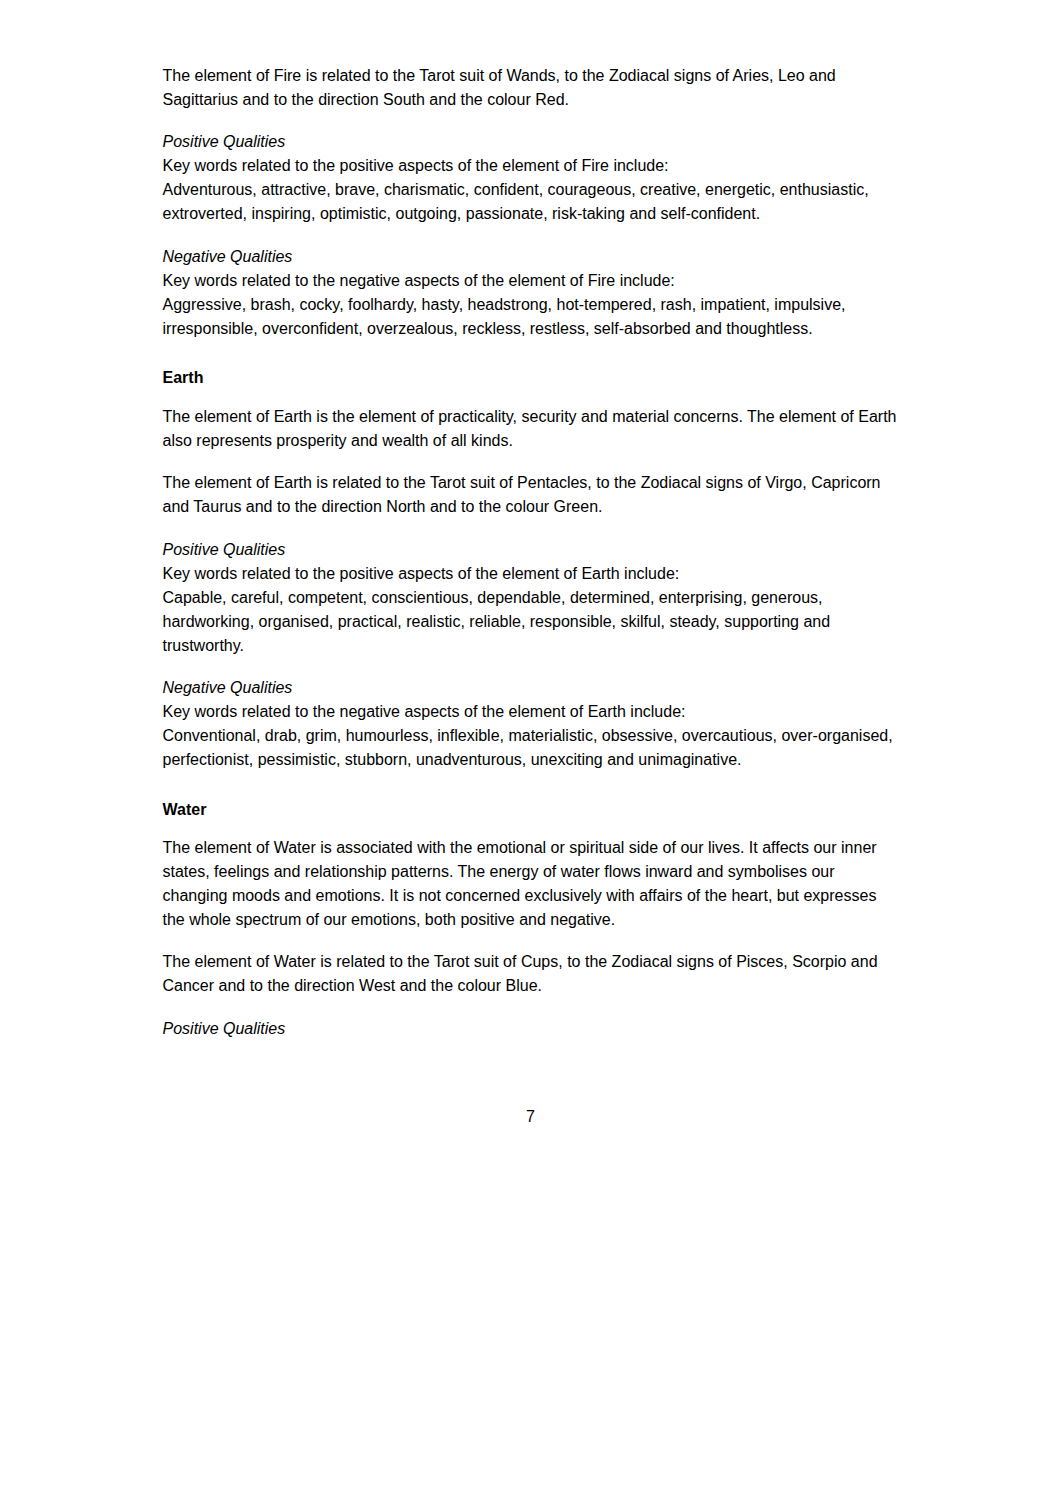The element of Fire is related to the Tarot suit of Wands, to the Zodiacal signs of Aries, Leo and Sagittarius and to the direction South and the colour Red.
Positive Qualities
Key words related to the positive aspects of the element of Fire include:
Adventurous, attractive, brave, charismatic, confident, courageous, creative, energetic, enthusiastic, extroverted, inspiring, optimistic, outgoing, passionate, risk-taking and self-confident.
Negative Qualities
Key words related to the negative aspects of the element of Fire include:
Aggressive, brash, cocky, foolhardy, hasty, headstrong, hot-tempered, rash, impatient, impulsive, irresponsible, overconfident, overzealous, reckless, restless, self-absorbed and thoughtless.
Earth
The element of Earth is the element of practicality, security and material concerns. The element of Earth also represents prosperity and wealth of all kinds.
The element of Earth is related to the Tarot suit of Pentacles, to the Zodiacal signs of Virgo, Capricorn and Taurus and to the direction North and to the colour Green.
Positive Qualities
Key words related to the positive aspects of the element of Earth include:
Capable, careful, competent, conscientious, dependable, determined, enterprising, generous, hardworking, organised, practical, realistic, reliable, responsible, skilful, steady, supporting and trustworthy.
Negative Qualities
Key words related to the negative aspects of the element of Earth include:
Conventional, drab, grim, humourless, inflexible, materialistic, obsessive, overcautious, over-organised, perfectionist, pessimistic, stubborn, unadventurous, unexciting and unimaginative.
Water
The element of Water is associated with the emotional or spiritual side of our lives. It affects our inner states, feelings and relationship patterns. The energy of water flows inward and symbolises our changing moods and emotions. It is not concerned exclusively with affairs of the heart, but expresses the whole spectrum of our emotions, both positive and negative.
The element of Water is related to the Tarot suit of Cups, to the Zodiacal signs of Pisces, Scorpio and Cancer and to the direction West and the colour Blue.
Positive Qualities
7